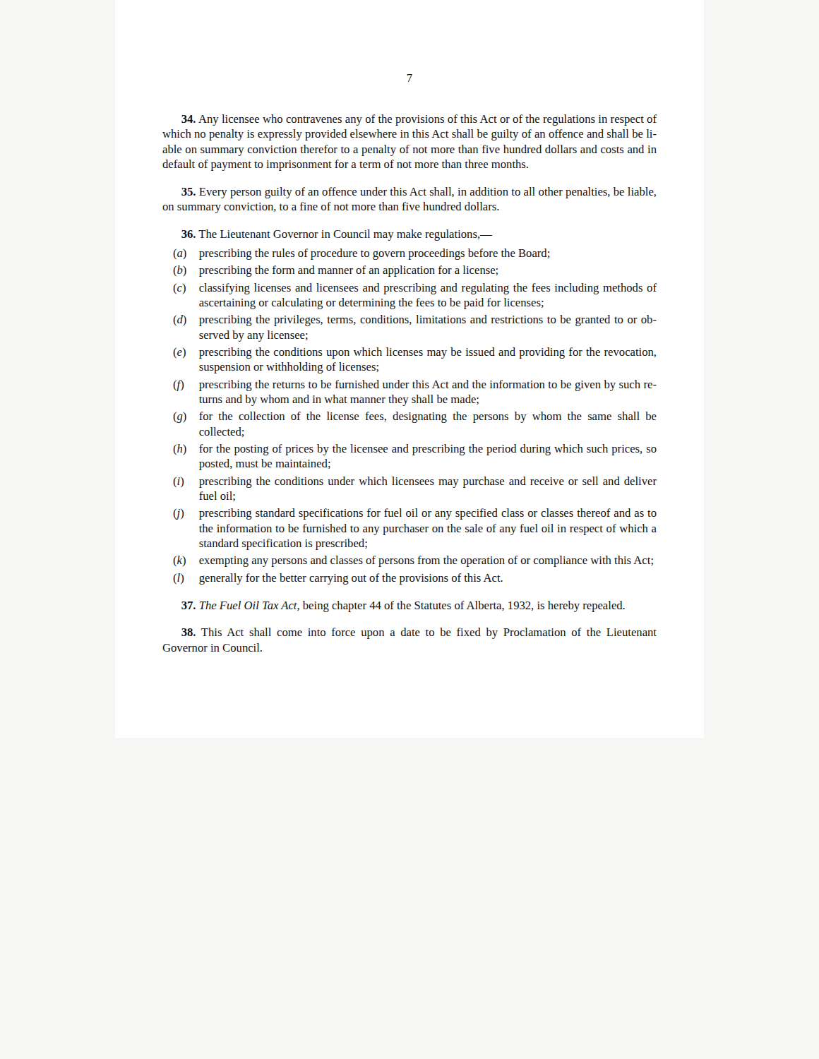7
34. Any licensee who contravenes any of the provisions of this Act or of the regulations in respect of which no penalty is expressly provided elsewhere in this Act shall be guilty of an offence and shall be liable on summary conviction therefor to a penalty of not more than five hundred dollars and costs and in default of payment to imprisonment for a term of not more than three months.
35. Every person guilty of an offence under this Act shall, in addition to all other penalties, be liable, on summary conviction, to a fine of not more than five hundred dollars.
36. The Lieutenant Governor in Council may make regulations,—
(a) prescribing the rules of procedure to govern proceedings before the Board;
(b) prescribing the form and manner of an application for a license;
(c) classifying licenses and licensees and prescribing and regulating the fees including methods of ascertaining or calculating or determining the fees to be paid for licenses;
(d) prescribing the privileges, terms, conditions, limitations and restrictions to be granted to or observed by any licensee;
(e) prescribing the conditions upon which licenses may be issued and providing for the revocation, suspension or withholding of licenses;
(f) prescribing the returns to be furnished under this Act and the information to be given by such returns and by whom and in what manner they shall be made;
(g) for the collection of the license fees, designating the persons by whom the same shall be collected;
(h) for the posting of prices by the licensee and prescribing the period during which such prices, so posted, must be maintained;
(i) prescribing the conditions under which licensees may purchase and receive or sell and deliver fuel oil;
(j) prescribing standard specifications for fuel oil or any specified class or classes thereof and as to the information to be furnished to any purchaser on the sale of any fuel oil in respect of which a standard specification is prescribed;
(k) exempting any persons and classes of persons from the operation of or compliance with this Act;
(l) generally for the better carrying out of the provisions of this Act.
37. The Fuel Oil Tax Act, being chapter 44 of the Statutes of Alberta, 1932, is hereby repealed.
38. This Act shall come into force upon a date to be fixed by Proclamation of the Lieutenant Governor in Council.